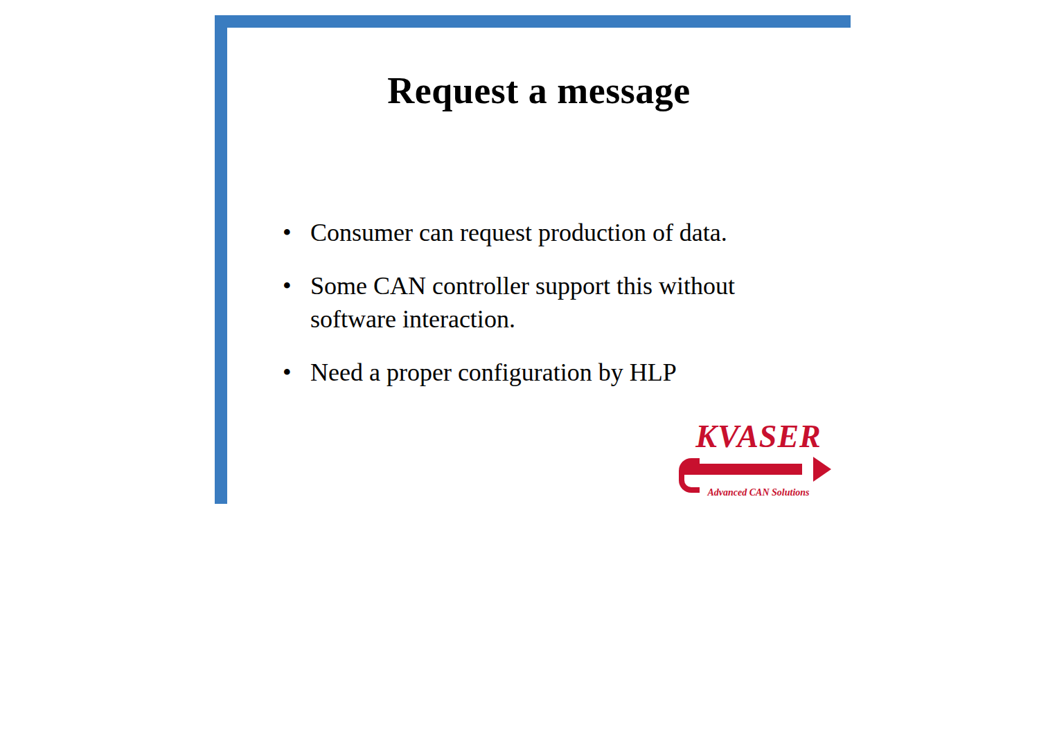Request a message
Consumer can request production of data.
Some CAN controller support this without software interaction.
Need a proper configuration by HLP
KVASER
Advanced CAN Solutions